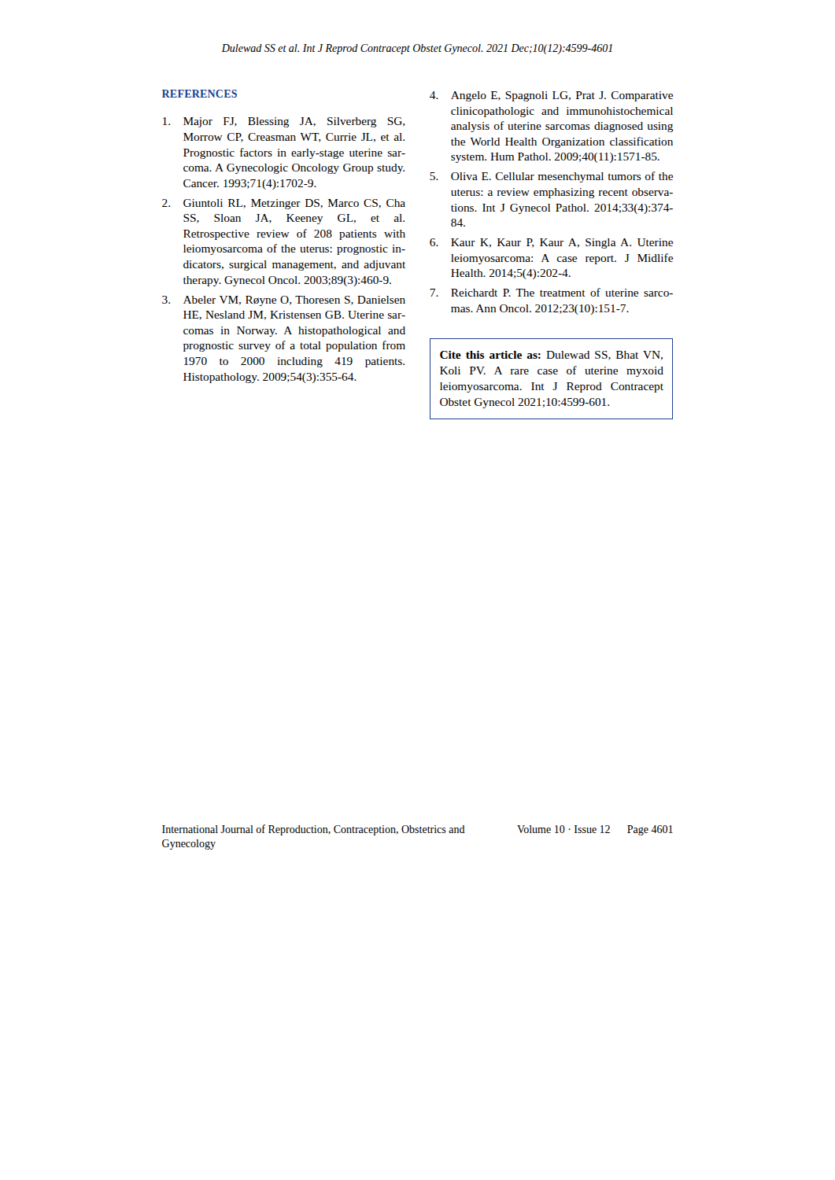Dulewad SS et al. Int J Reprod Contracept Obstet Gynecol. 2021 Dec;10(12):4599-4601
REFERENCES
Major FJ, Blessing JA, Silverberg SG, Morrow CP, Creasman WT, Currie JL, et al. Prognostic factors in early-stage uterine sarcoma. A Gynecologic Oncology Group study. Cancer. 1993;71(4):1702-9.
Giuntoli RL, Metzinger DS, Marco CS, Cha SS, Sloan JA, Keeney GL, et al. Retrospective review of 208 patients with leiomyosarcoma of the uterus: prognostic indicators, surgical management, and adjuvant therapy. Gynecol Oncol. 2003;89(3):460-9.
Abeler VM, Røyne O, Thoresen S, Danielsen HE, Nesland JM, Kristensen GB. Uterine sarcomas in Norway. A histopathological and prognostic survey of a total population from 1970 to 2000 including 419 patients. Histopathology. 2009;54(3):355-64.
Angelo E, Spagnoli LG, Prat J. Comparative clinicopathologic and immunohistochemical analysis of uterine sarcomas diagnosed using the World Health Organization classification system. Hum Pathol. 2009;40(11):1571-85.
Oliva E. Cellular mesenchymal tumors of the uterus: a review emphasizing recent observations. Int J Gynecol Pathol. 2014;33(4):374-84.
Kaur K, Kaur P, Kaur A, Singla A. Uterine leiomyosarcoma: A case report. J Midlife Health. 2014;5(4):202-4.
Reichardt P. The treatment of uterine sarcomas. Ann Oncol. 2012;23(10):151-7.
Cite this article as: Dulewad SS, Bhat VN, Koli PV. A rare case of uterine myxoid leiomyosarcoma. Int J Reprod Contracept Obstet Gynecol 2021;10:4599-601.
International Journal of Reproduction, Contraception, Obstetrics and Gynecology
Volume 10 · Issue 12Page 4601